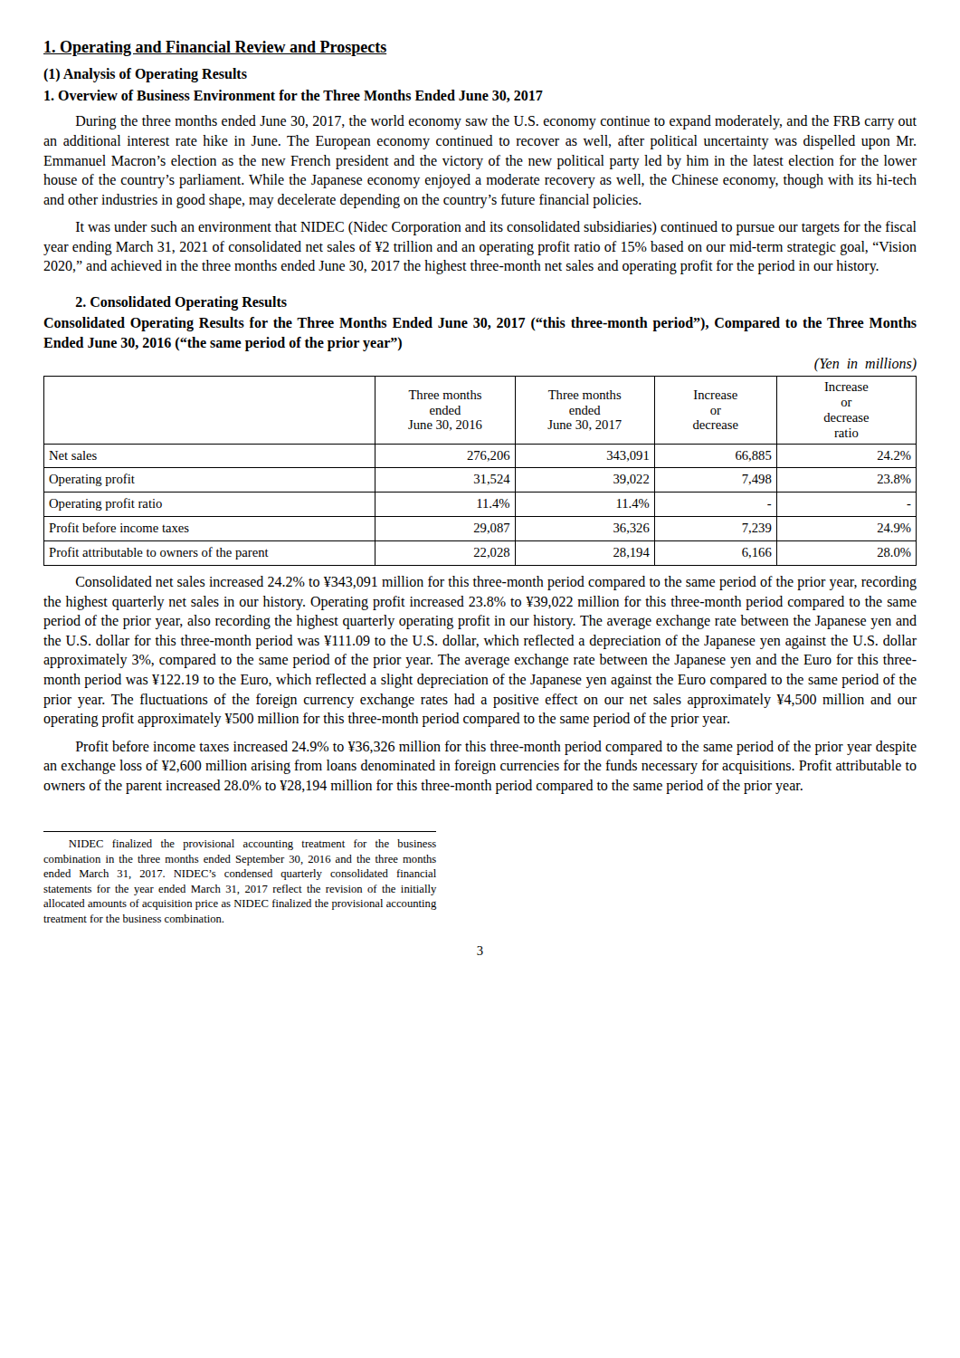1. Operating and Financial Review and Prospects
(1) Analysis of Operating Results
1. Overview of Business Environment for the Three Months Ended June 30, 2017
During the three months ended June 30, 2017, the world economy saw the U.S. economy continue to expand moderately, and the FRB carry out an additional interest rate hike in June. The European economy continued to recover as well, after political uncertainty was dispelled upon Mr. Emmanuel Macron’s election as the new French president and the victory of the new political party led by him in the latest election for the lower house of the country’s parliament. While the Japanese economy enjoyed a moderate recovery as well, the Chinese economy, though with its hi-tech and other industries in good shape, may decelerate depending on the country’s future financial policies.
It was under such an environment that NIDEC (Nidec Corporation and its consolidated subsidiaries) continued to pursue our targets for the fiscal year ending March 31, 2021 of consolidated net sales of ¥2 trillion and an operating profit ratio of 15% based on our mid-term strategic goal, “Vision 2020,” and achieved in the three months ended June 30, 2017 the highest three-month net sales and operating profit for the period in our history.
2. Consolidated Operating Results
Consolidated Operating Results for the Three Months Ended June 30, 2017 (“this three-month period”), Compared to the Three Months Ended June 30, 2016 (“the same period of the prior year”)
(Yen in millions)
| | Three months ended June 30, 2016 | Three months ended June 30, 2017 | Increase or decrease | Increase or decrease ratio |
| --- | --- | --- | --- | --- |
| Net sales | 276,206 | 343,091 | 66,885 | 24.2% |
| Operating profit | 31,524 | 39,022 | 7,498 | 23.8% |
| Operating profit ratio | 11.4% | 11.4% | - | - |
| Profit before income taxes | 29,087 | 36,326 | 7,239 | 24.9% |
| Profit attributable to owners of the parent | 22,028 | 28,194 | 6,166 | 28.0% |
Consolidated net sales increased 24.2% to ¥343,091 million for this three-month period compared to the same period of the prior year, recording the highest quarterly net sales in our history. Operating profit increased 23.8% to ¥39,022 million for this three-month period compared to the same period of the prior year, also recording the highest quarterly operating profit in our history. The average exchange rate between the Japanese yen and the U.S. dollar for this three-month period was ¥111.09 to the U.S. dollar, which reflected a depreciation of the Japanese yen against the U.S. dollar approximately 3%, compared to the same period of the prior year. The average exchange rate between the Japanese yen and the Euro for this three-month period was ¥122.19 to the Euro, which reflected a slight depreciation of the Japanese yen against the Euro compared to the same period of the prior year. The fluctuations of the foreign currency exchange rates had a positive effect on our net sales approximately ¥4,500 million and our operating profit approximately ¥500 million for this three-month period compared to the same period of the prior year.
Profit before income taxes increased 24.9% to ¥36,326 million for this three-month period compared to the same period of the prior year despite an exchange loss of ¥2,600 million arising from loans denominated in foreign currencies for the funds necessary for acquisitions. Profit attributable to owners of the parent increased 28.0% to ¥28,194 million for this three-month period compared to the same period of the prior year.
NIDEC finalized the provisional accounting treatment for the business combination in the three months ended September 30, 2016 and the three months ended March 31, 2017. NIDEC’s condensed quarterly consolidated financial statements for the year ended March 31, 2017 reflect the revision of the initially allocated amounts of acquisition price as NIDEC finalized the provisional accounting treatment for the business combination.
3